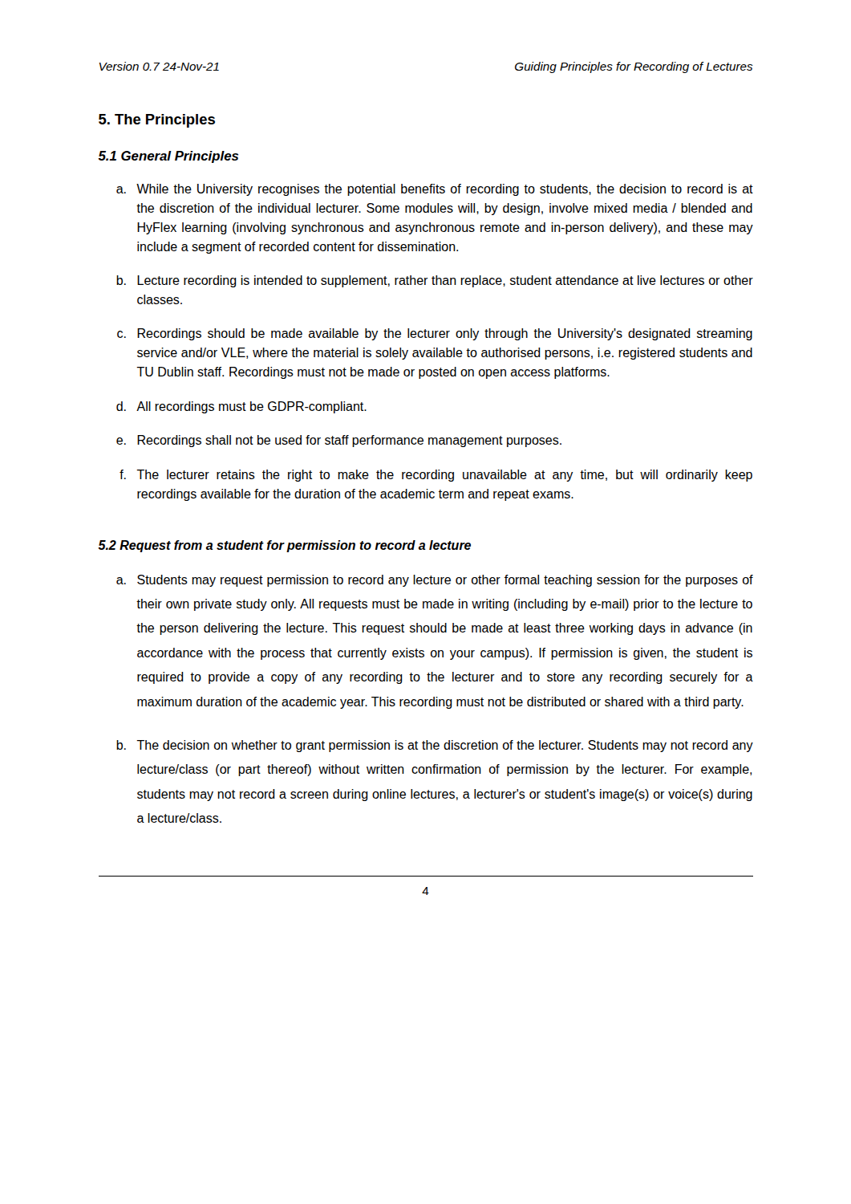Version 0.7 24-Nov-21 Guiding Principles for Recording of Lectures
5. The Principles
5.1 General Principles
While the University recognises the potential benefits of recording to students, the decision to record is at the discretion of the individual lecturer. Some modules will, by design, involve mixed media / blended and HyFlex learning (involving synchronous and asynchronous remote and in-person delivery), and these may include a segment of recorded content for dissemination.
Lecture recording is intended to supplement, rather than replace, student attendance at live lectures or other classes.
Recordings should be made available by the lecturer only through the University's designated streaming service and/or VLE, where the material is solely available to authorised persons, i.e. registered students and TU Dublin staff. Recordings must not be made or posted on open access platforms.
All recordings must be GDPR-compliant.
Recordings shall not be used for staff performance management purposes.
The lecturer retains the right to make the recording unavailable at any time, but will ordinarily keep recordings available for the duration of the academic term and repeat exams.
5.2 Request from a student for permission to record a lecture
Students may request permission to record any lecture or other formal teaching session for the purposes of their own private study only. All requests must be made in writing (including by e-mail) prior to the lecture to the person delivering the lecture. This request should be made at least three working days in advance (in accordance with the process that currently exists on your campus). If permission is given, the student is required to provide a copy of any recording to the lecturer and to store any recording securely for a maximum duration of the academic year. This recording must not be distributed or shared with a third party.
The decision on whether to grant permission is at the discretion of the lecturer. Students may not record any lecture/class (or part thereof) without written confirmation of permission by the lecturer. For example, students may not record a screen during online lectures, a lecturer's or student's image(s) or voice(s) during a lecture/class.
4